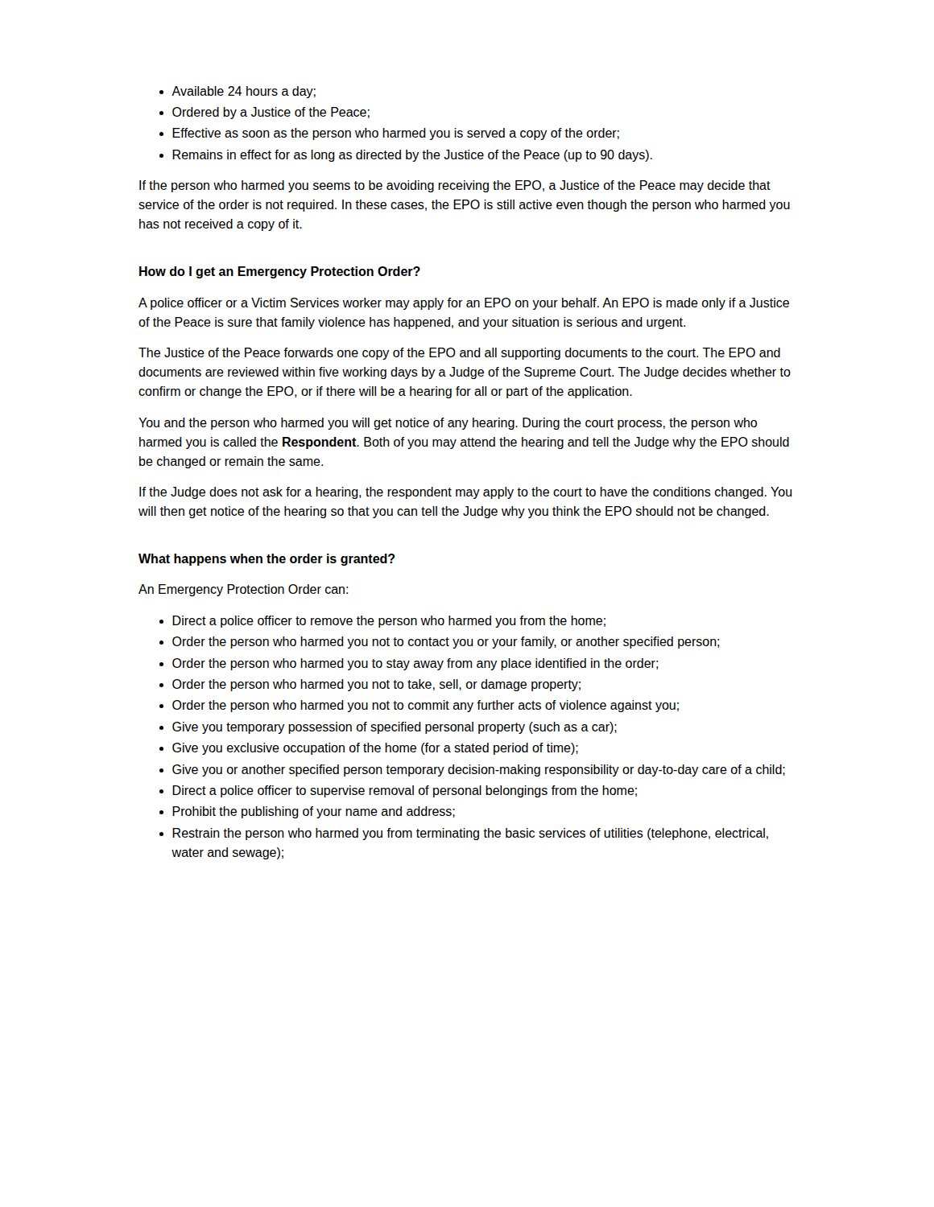Available 24 hours a day;
Ordered by a Justice of the Peace;
Effective as soon as the person who harmed you is served a copy of the order;
Remains in effect for as long as directed by the Justice of the Peace (up to 90 days).
If the person who harmed you seems to be avoiding receiving the EPO, a Justice of the Peace may decide that service of the order is not required. In these cases, the EPO is still active even though the person who harmed you has not received a copy of it.
How do I get an Emergency Protection Order?
A police officer or a Victim Services worker may apply for an EPO on your behalf. An EPO is made only if a Justice of the Peace is sure that family violence has happened, and your situation is serious and urgent.
The Justice of the Peace forwards one copy of the EPO and all supporting documents to the court. The EPO and documents are reviewed within five working days by a Judge of the Supreme Court. The Judge decides whether to confirm or change the EPO, or if there will be a hearing for all or part of the application.
You and the person who harmed you will get notice of any hearing. During the court process, the person who harmed you is called the Respondent. Both of you may attend the hearing and tell the Judge why the EPO should be changed or remain the same.
If the Judge does not ask for a hearing, the respondent may apply to the court to have the conditions changed. You will then get notice of the hearing so that you can tell the Judge why you think the EPO should not be changed.
What happens when the order is granted?
An Emergency Protection Order can:
Direct a police officer to remove the person who harmed you from the home;
Order the person who harmed you not to contact you or your family, or another specified person;
Order the person who harmed you to stay away from any place identified in the order;
Order the person who harmed you not to take, sell, or damage property;
Order the person who harmed you not to commit any further acts of violence against you;
Give you temporary possession of specified personal property (such as a car);
Give you exclusive occupation of the home (for a stated period of time);
Give you or another specified person temporary decision-making responsibility or day-to-day care of a child;
Direct a police officer to supervise removal of personal belongings from the home;
Prohibit the publishing of your name and address;
Restrain the person who harmed you from terminating the basic services of utilities (telephone, electrical, water and sewage);